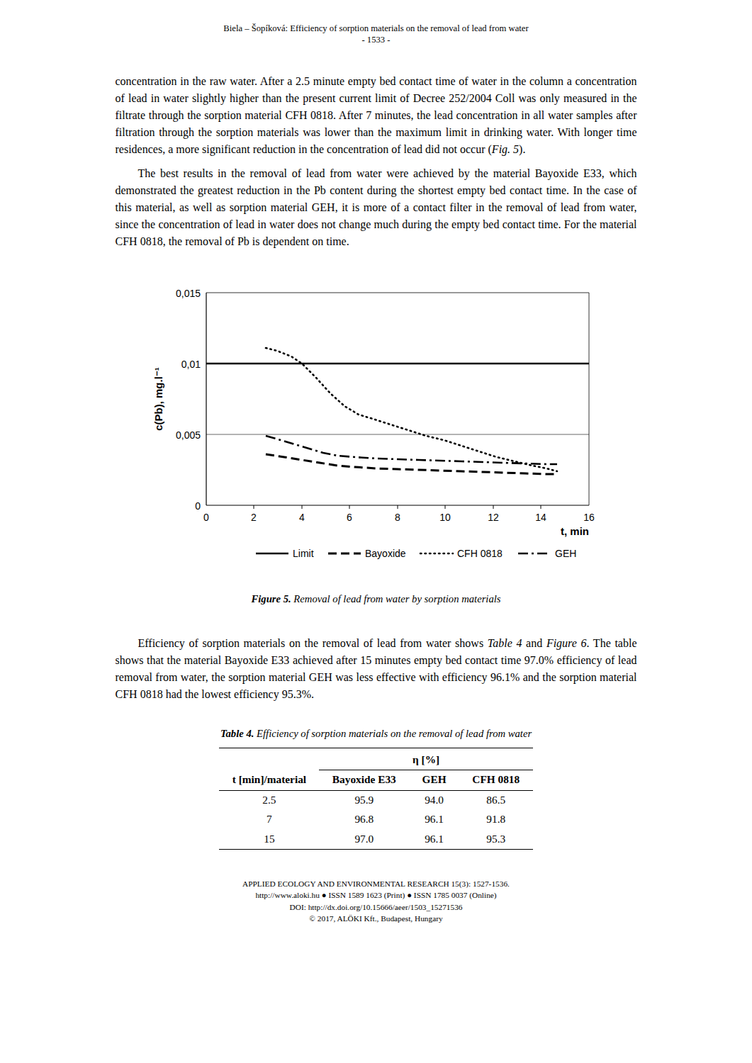Biela – Šopíková: Efficiency of sorption materials on the removal of lead from water
- 1533 -
concentration in the raw water. After a 2.5 minute empty bed contact time of water in the column a concentration of lead in water slightly higher than the present current limit of Decree 252/2004 Coll was only measured in the filtrate through the sorption material CFH 0818. After 7 minutes, the lead concentration in all water samples after filtration through the sorption materials was lower than the maximum limit in drinking water. With longer time residences, a more significant reduction in the concentration of lead did not occur (Fig. 5).
The best results in the removal of lead from water were achieved by the material Bayoxide E33, which demonstrated the greatest reduction in the Pb content during the shortest empty bed contact time. In the case of this material, as well as sorption material GEH, it is more of a contact filter in the removal of lead from water, since the concentration of lead in water does not change much during the empty bed contact time. For the material CFH 0818, the removal of Pb is dependent on time.
c(Pb), mg.l⁻¹ 0,015 0,01 0,005 0 0 2 4 6 8 10 12 14 16 t, min Limit Bayoxide CFH 0818 GEH
Figure 5. Removal of lead from water by sorption materials
Efficiency of sorption materials on the removal of lead from water shows Table 4 and Figure 6. The table shows that the material Bayoxide E33 achieved after 15 minutes empty bed contact time 97.0% efficiency of lead removal from water, the sorption material GEH was less effective with efficiency 96.1% and the sorption material CFH 0818 had the lowest efficiency 95.3%.
Table 4. Efficiency of sorption materials on the removal of lead from water
| | η [%] |
| --- | --- |
| t [min]/material | Bayoxide E33 | GEH | CFH 0818 |
| 2.5 | 95.9 | 94.0 | 86.5 |
| 7 | 96.8 | 96.1 | 91.8 |
| 15 | 97.0 | 96.1 | 95.3 |
APPLIED ECOLOGY AND ENVIRONMENTAL RESEARCH 15(3): 1527-1536.
http://www.aloki.hu ● ISSN 1589 1623 (Print) ● ISSN 1785 0037 (Online)
DOI: http://dx.doi.org/10.15666/aeer/1503_15271536
© 2017, ALÖKI Kft., Budapest, Hungary